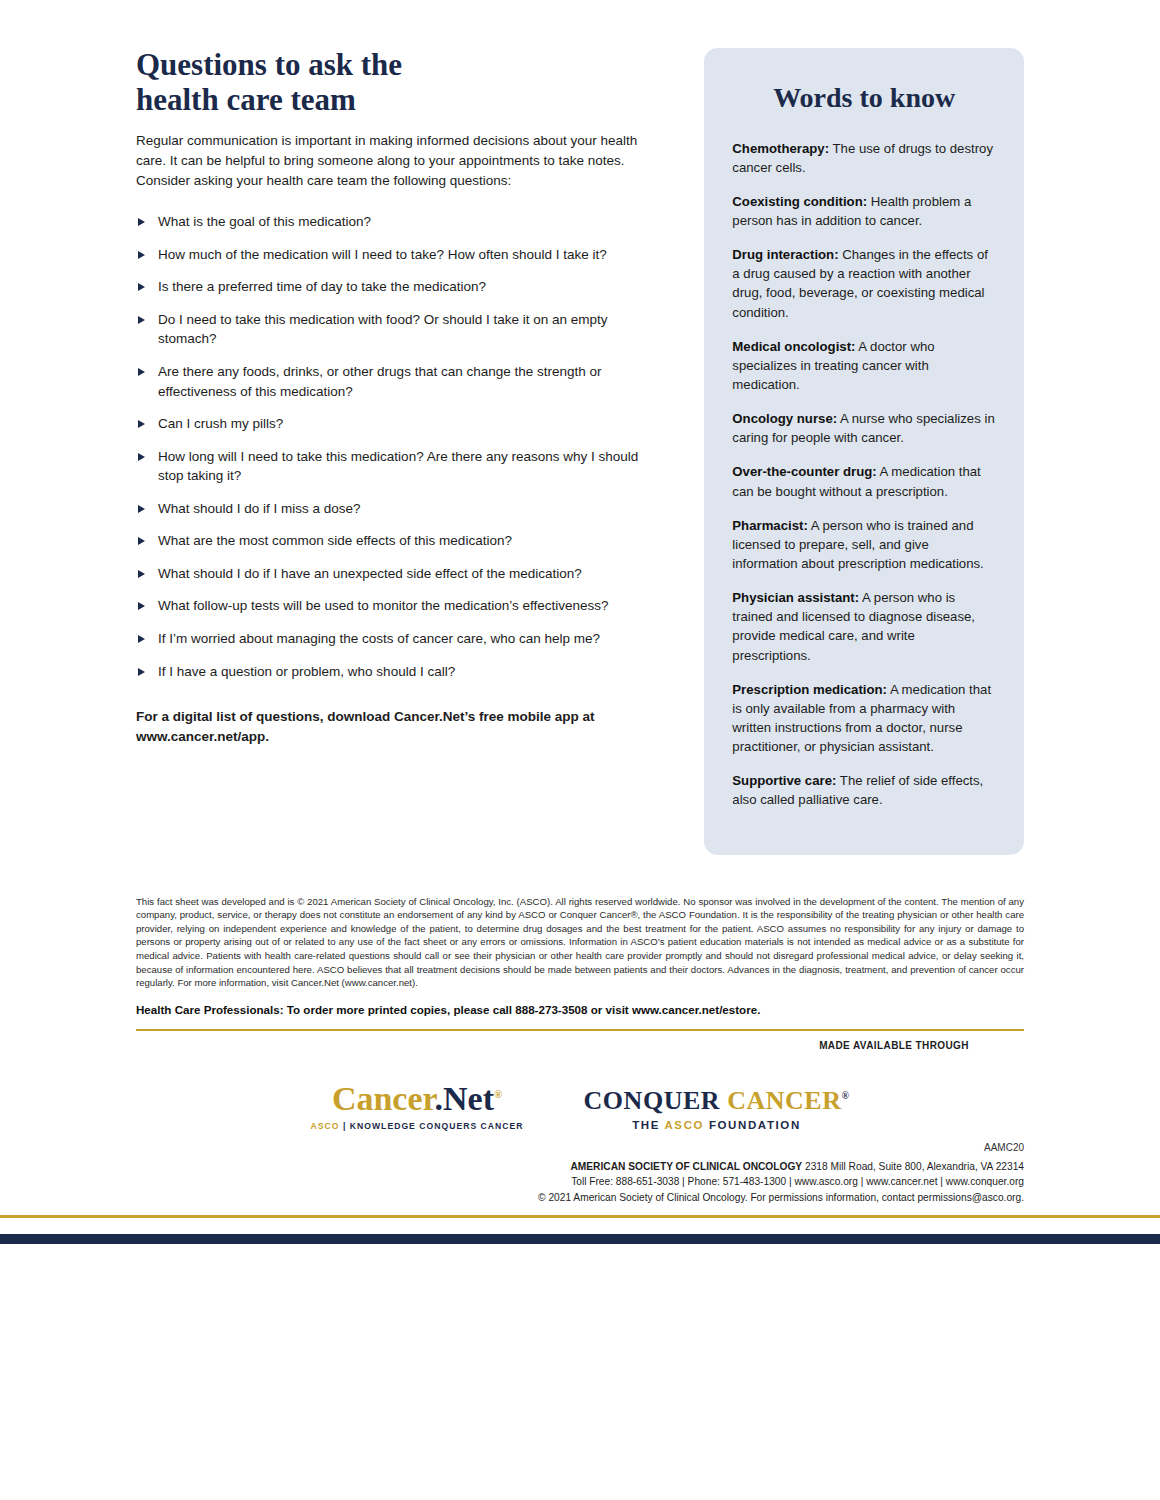Questions to ask the
health care team
Regular communication is important in making informed decisions about your health care. It can be helpful to bring someone along to your appointments to take notes. Consider asking your health care team the following questions:
What is the goal of this medication?
How much of the medication will I need to take? How often should I take it?
Is there a preferred time of day to take the medication?
Do I need to take this medication with food? Or should I take it on an empty stomach?
Are there any foods, drinks, or other drugs that can change the strength or effectiveness of this medication?
Can I crush my pills?
How long will I need to take this medication? Are there any reasons why I should stop taking it?
What should I do if I miss a dose?
What are the most common side effects of this medication?
What should I do if I have an unexpected side effect of the medication?
What follow-up tests will be used to monitor the medication’s effectiveness?
If I’m worried about managing the costs of cancer care, who can help me?
If I have a question or problem, who should I call?
For a digital list of questions, download Cancer.Net’s free mobile app at www.cancer.net/app.
Words to know
Chemotherapy: The use of drugs to destroy cancer cells.
Coexisting condition: Health problem a person has in addition to cancer.
Drug interaction: Changes in the effects of a drug caused by a reaction with another drug, food, beverage, or coexisting medical condition.
Medical oncologist: A doctor who specializes in treating cancer with medication.
Oncology nurse: A nurse who specializes in caring for people with cancer.
Over-the-counter drug: A medication that can be bought without a prescription.
Pharmacist: A person who is trained and licensed to prepare, sell, and give information about prescription medications.
Physician assistant: A person who is trained and licensed to diagnose disease, provide medical care, and write prescriptions.
Prescription medication: A medication that is only available from a pharmacy with written instructions from a doctor, nurse practitioner, or physician assistant.
Supportive care: The relief of side effects, also called palliative care.
This fact sheet was developed and is © 2021 American Society of Clinical Oncology, Inc. (ASCO). All rights reserved worldwide. No sponsor was involved in the development of the content. The mention of any company, product, service, or therapy does not constitute an endorsement of any kind by ASCO or Conquer Cancer®, the ASCO Foundation. It is the responsibility of the treating physician or other health care provider, relying on independent experience and knowledge of the patient, to determine drug dosages and the best treatment for the patient. ASCO assumes no responsibility for any injury or damage to persons or property arising out of or related to any use of the fact sheet or any errors or omissions. Information in ASCO’s patient education materials is not intended as medical advice or as a substitute for medical advice. Patients with health care-related questions should call or see their physician or other health care provider promptly and should not disregard professional medical advice, or delay seeking it, because of information encountered here. ASCO believes that all treatment decisions should be made between patients and their doctors. Advances in the diagnosis, treatment, and prevention of cancer occur regularly. For more information, visit Cancer.Net (www.cancer.net).
Health Care Professionals: To order more printed copies, please call 888-273-3508 or visit www.cancer.net/estore.
MADE AVAILABLE THROUGH
Cancer.Net®
ASCO | KNOWLEDGE CONQUERS CANCER
CONQUER CANCER®
THE ASCO FOUNDATION
AAMC20
AMERICAN SOCIETY OF CLINICAL ONCOLOGY 2318 Mill Road, Suite 800, Alexandria, VA 22314
Toll Free: 888-651-3038 | Phone: 571-483-1300 | www.asco.org | www.cancer.net | www.conquer.org
© 2021 American Society of Clinical Oncology. For permissions information, contact permissions@asco.org.